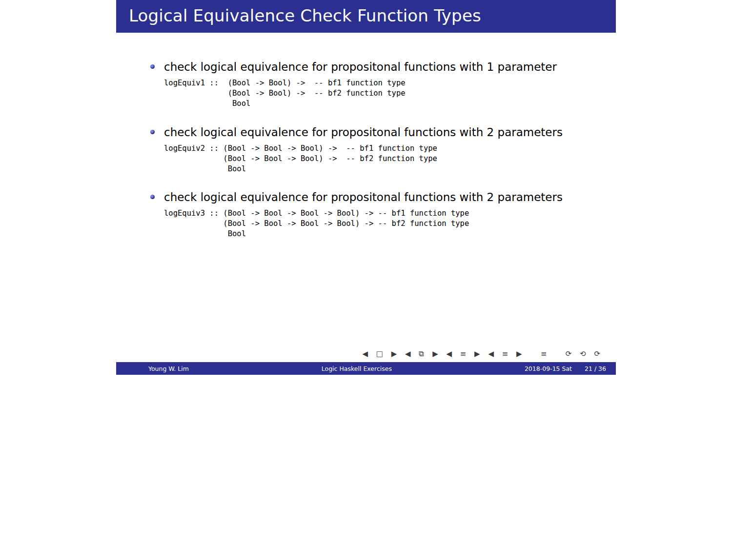Logical Equivalence Check Function Types
check logical equivalence for propositonal functions with 1 parameter
logEquiv1 ::  (Bool -> Bool) ->  -- bf1 function type
              (Bool -> Bool) ->  -- bf2 function type
               Bool
check logical equivalence for propositonal functions with 2 parameters
logEquiv2 :: (Bool -> Bool -> Bool) ->  -- bf1 function type
             (Bool -> Bool -> Bool) ->  -- bf2 function type
              Bool
check logical equivalence for propositonal functions with 2 parameters
logEquiv3 :: (Bool -> Bool -> Bool -> Bool) -> -- bf1 function type
             (Bool -> Bool -> Bool -> Bool) -> -- bf2 function type
              Bool
◀ □ ▶ ◀ ⧉ ▶ ◀ ≡ ▶ ◀ ≡ ▶ ≡ ⟳ ⟲ ⟳
Young W. Lim
Logic Haskell Exercises
2018-09-15 Sat 21 / 36